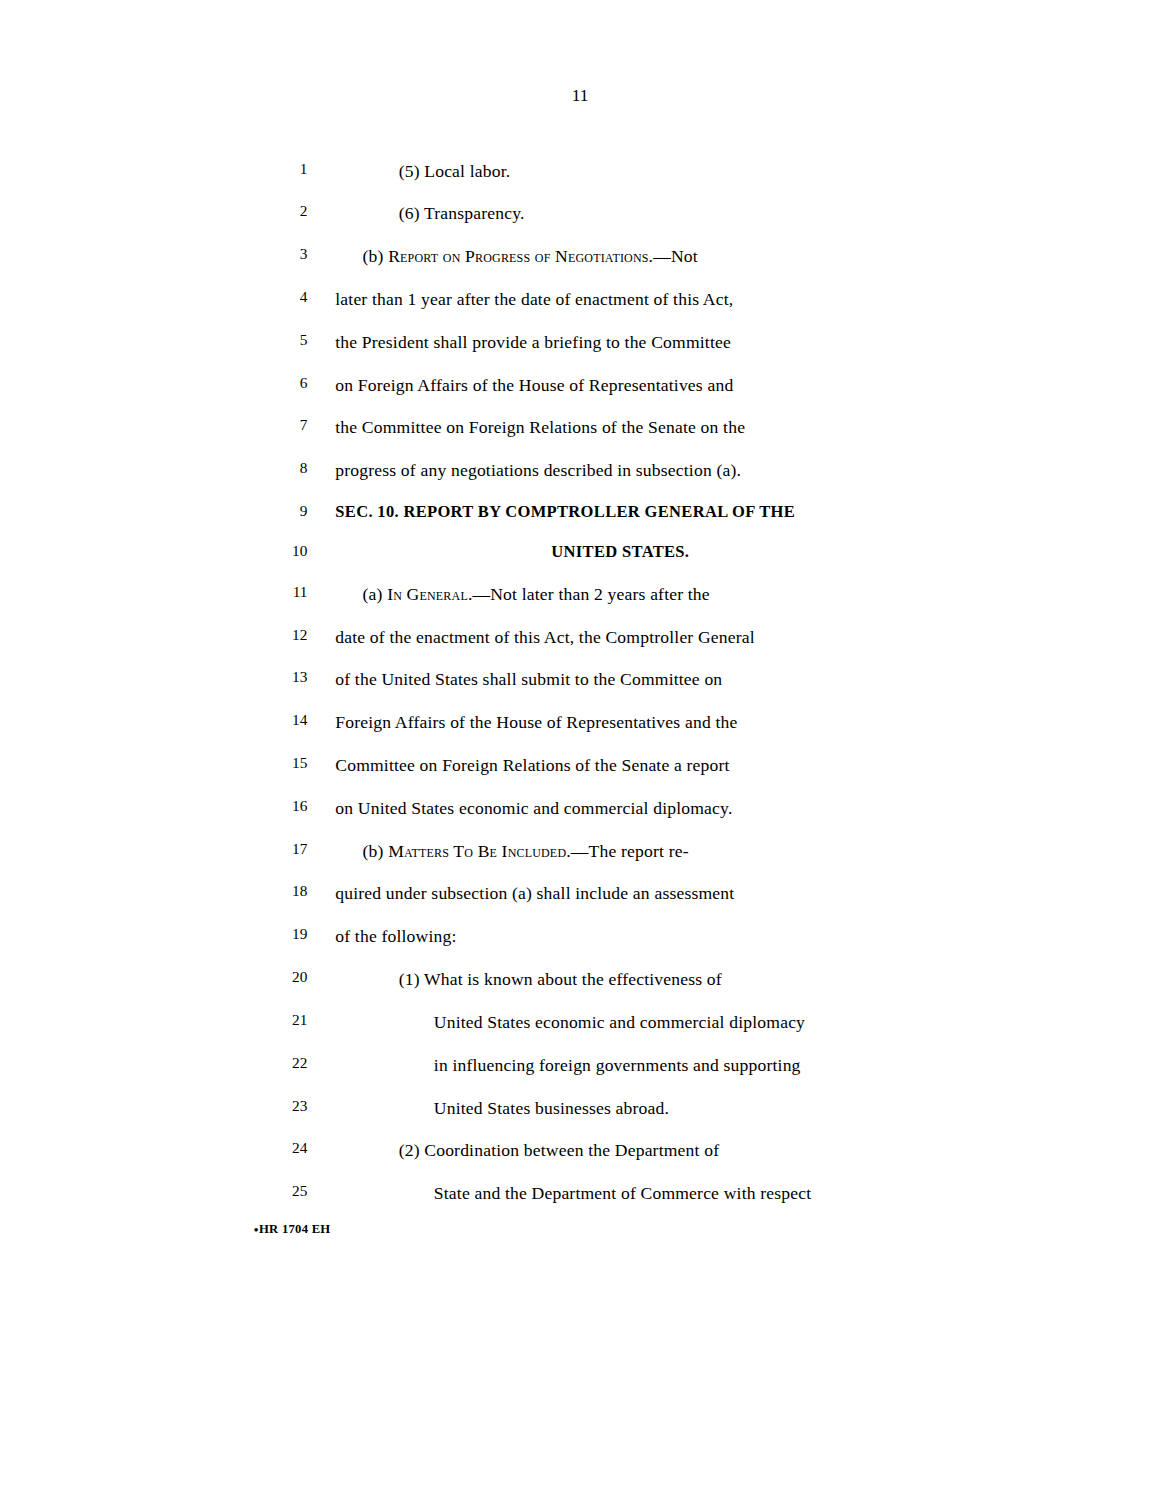11
| 1 | (5) Local labor. |
| 2 | (6) Transparency. |
| 3 | (b) Report on Progress of Negotiations. —Not |
| 4 | later than 1 year after the date of enactment of this Act, |
| 5 | the President shall provide a briefing to the Committee |
| 6 | on Foreign Affairs of the House of Representatives and |
| 7 | the Committee on Foreign Relations of the Senate on the |
| 8 | progress of any negotiations described in subsection (a). |
| 9 | SEC. 10. REPORT BY COMPTROLLER GENERAL OF THE |
| 10 | UNITED STATES. |
| 11 | (a) In General. —Not later than 2 years after the |
| 12 | date of the enactment of this Act, the Comptroller General |
| 13 | of the United States shall submit to the Committee on |
| 14 | Foreign Affairs of the House of Representatives and the |
| 15 | Committee on Foreign Relations of the Senate a report |
| 16 | on United States economic and commercial diplomacy. |
| 17 | (b) Matters To Be Included. —The report re- |
| 18 | quired under subsection (a) shall include an assessment |
| 19 | of the following: |
| 20 | (1) What is known about the effectiveness of |
| 21 | United States economic and commercial diplomacy |
| 22 | in influencing foreign governments and supporting |
| 23 | United States businesses abroad. |
| 24 | (2) Coordination between the Department of |
| 25 | State and the Department of Commerce with respect |
•HR 1704 EH